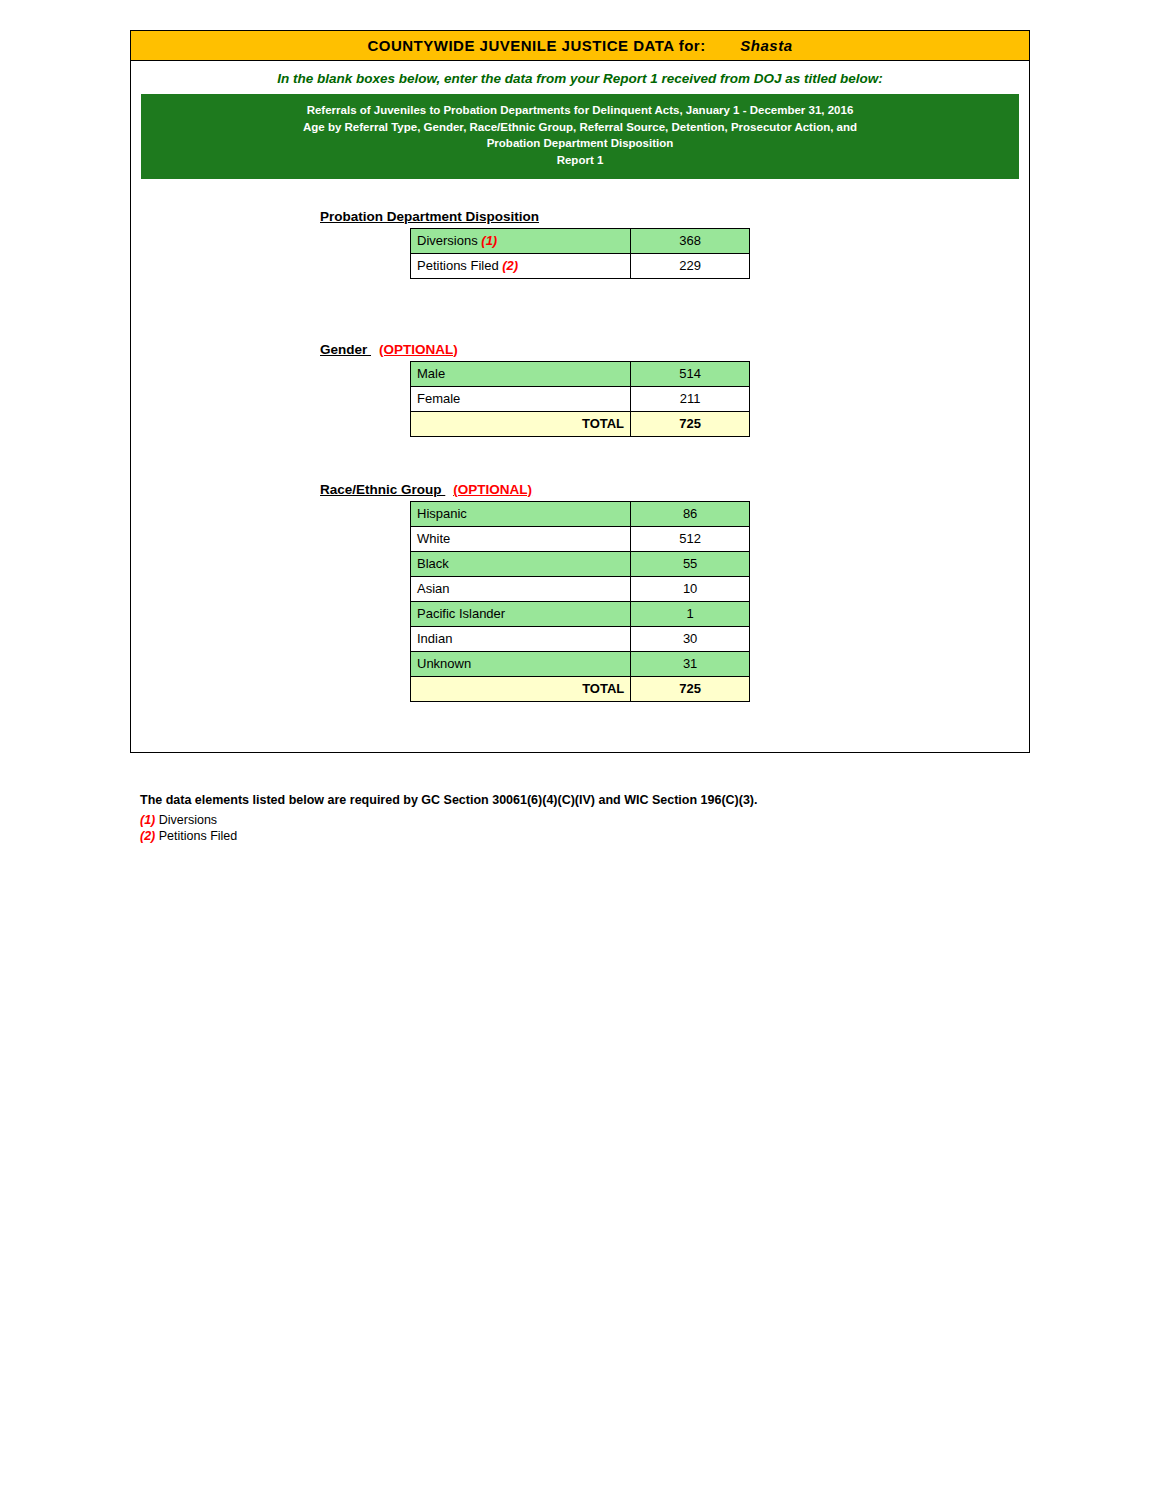COUNTYWIDE JUVENILE JUSTICE DATA for: Shasta
In the blank boxes below, enter the data from your Report 1 received from DOJ as titled below:
Referrals of Juveniles to Probation Departments for Delinquent Acts, January 1 - December 31, 2016
Age by Referral Type, Gender, Race/Ethnic Group, Referral Source, Detention, Prosecutor Action, and
Probation Department Disposition
Report 1
Probation Department Disposition
| Diversions (1) | 368 |
| Petitions Filed (2) | 229 |
Gender (OPTIONAL)
| Male | 514 |
| Female | 211 |
| TOTAL | 725 |
Race/Ethnic Group (OPTIONAL)
| Hispanic | 86 |
| White | 512 |
| Black | 55 |
| Asian | 10 |
| Pacific Islander | 1 |
| Indian | 30 |
| Unknown | 31 |
| TOTAL | 725 |
The data elements listed below are required by GC Section 30061(6)(4)(C)(IV) and WIC Section 196(C)(3).
(1) Diversions
(2) Petitions Filed